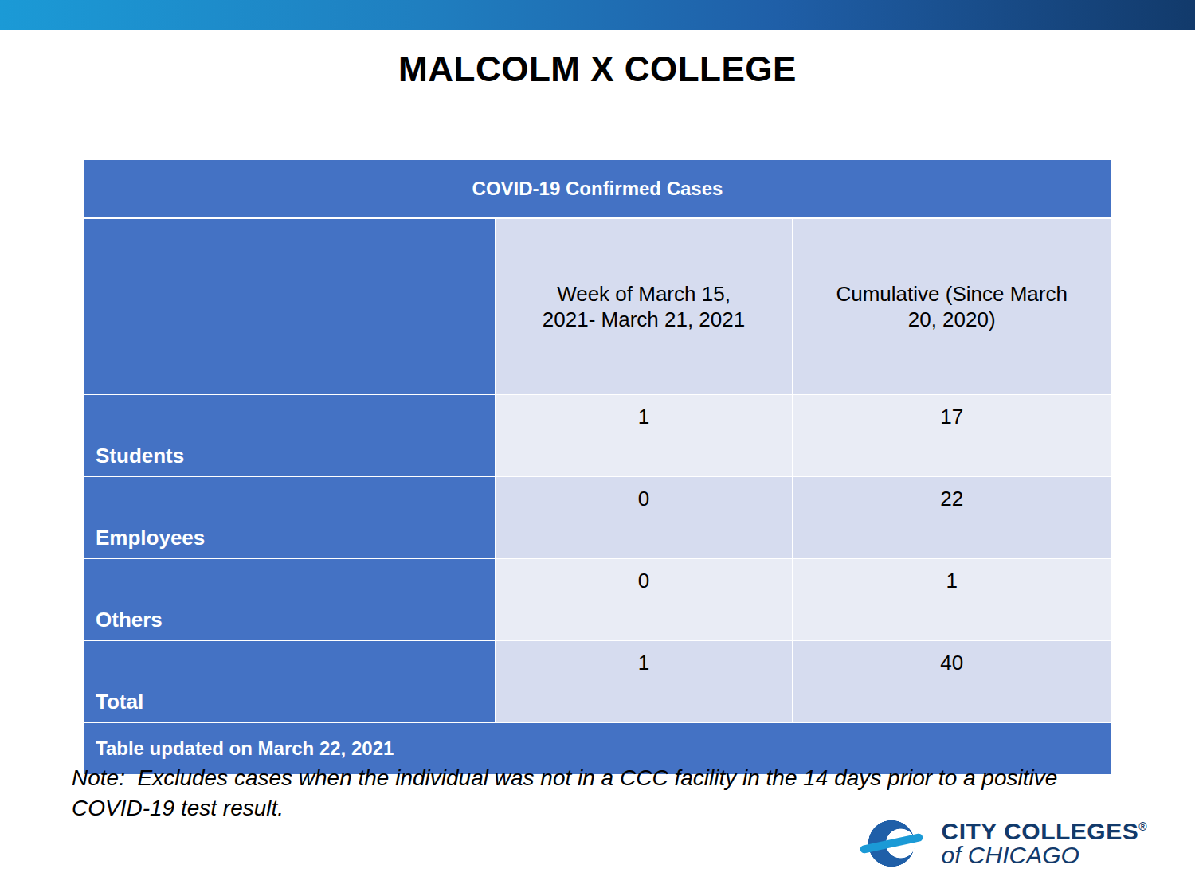MALCOLM X COLLEGE
COVID-19 Confirmed Cases
| | Week of March 15, 2021- March 21, 2021 | Cumulative (Since March 20, 2020) |
| --- | --- | --- |
| Students | 1 | 17 |
| Employees | 0 | 22 |
| Others | 0 | 1 |
| Total | 1 | 40 |
| Table updated on March 22, 2021 |
Note: Excludes cases when the individual was not in a CCC facility in the 14 days prior to a positive COVID-19 test result.
CITY COLLEGES®
of CHICAGO